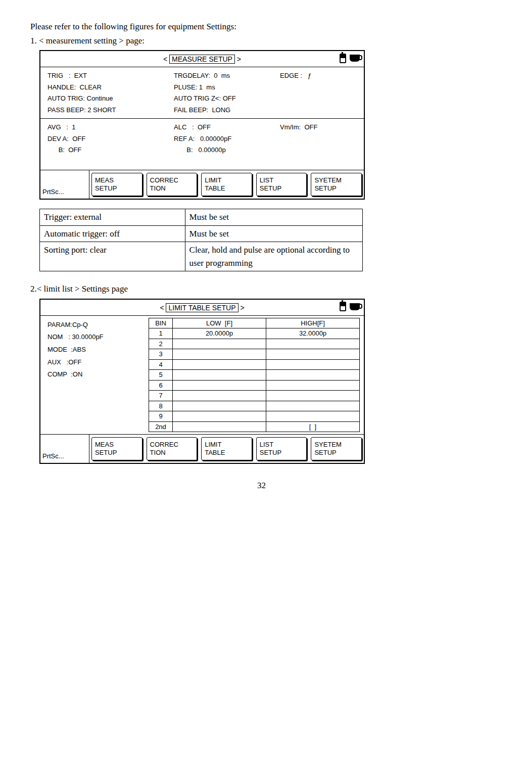Please refer to the following figures for equipment Settings:
1. < measurement setting > page:
< MEASURE SETUP >
TRIG : EXT TRGDELAY: 0 ms EDGE : ƒ
HANDLE: CLEAR PLUSE: 1 ms
AUTO TRIG: Continue AUTO TRIG Z<: OFF
PASS BEEP: 2 SHORT FAIL BEEP: LONG
AVG : 1 ALC : OFF Vm/Im: OFF
DEV A: OFF REF A: 0.00000pF
B: OFF B: 0.00000p
PrtSc...
MEAS SETUP
CORREC TION
LIMIT TABLE
LIST SETUP
SYETEM SETUP
| Trigger: external | Must be set |
| Automatic trigger: off | Must be set |
| Sorting port: clear | Clear, hold and pulse are optional according to user programming |
2.< limit list > Settings page
< LIMIT TABLE SETUP >
PARAM:Cp-Q NOM : 30.0000pF MODE :ABS AUX :OFF COMP :ON
| BIN | LOW [F] | HIGH[F] |
| --- | --- | --- |
| 1 | 20.0000p | 32.0000p |
| 2 | | |
| 3 | | |
| 4 | | |
| 5 | | |
| 6 | | |
| 7 | | |
| 8 | | |
| 9 | | |
| 2nd | | [ ] |
PrtSc...
MEAS SETUP
CORREC TION
LIMIT TABLE
LIST SETUP
SYETEM SETUP
32